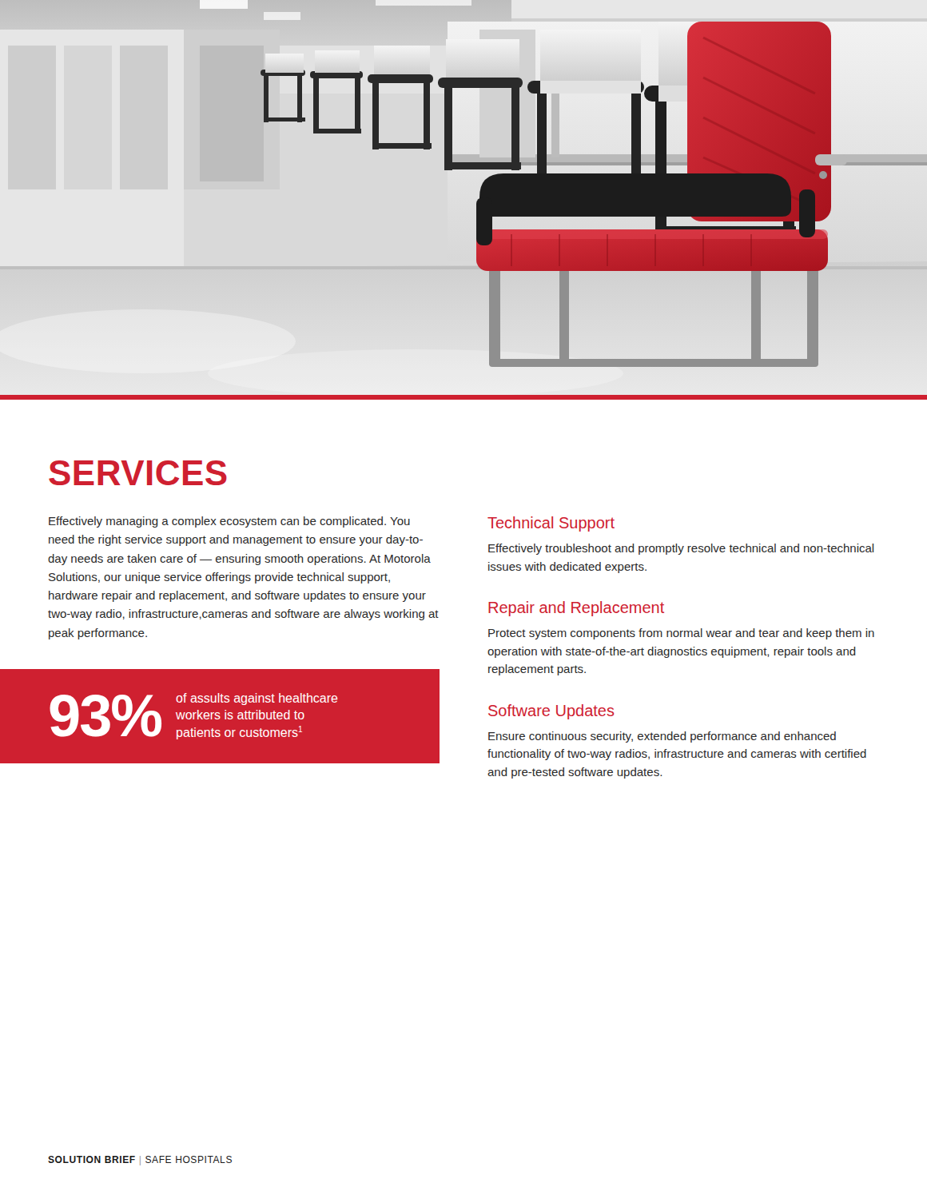SERVICES
Effectively managing a complex ecosystem can be complicated. You need the right service support and management to ensure your day-to-day needs are taken care of — ensuring smooth operations. At Motorola Solutions, our unique service offerings provide technical support, hardware repair and replacement, and software updates to ensure your two-way radio, infrastructure,cameras and software are always working at peak performance.
93%
of assults against healthcare workers is attributed to patients or customers1
Technical Support
Effectively troubleshoot and promptly resolve technical and non-technical issues with dedicated experts.
Repair and Replacement
Protect system components from normal wear and tear and keep them in operation with state-of-the-art diagnostics equipment, repair tools and replacement parts.
Software Updates
Ensure continuous security, extended performance and enhanced functionality of two-way radios, infrastructure and cameras with certified and pre-tested software updates.
SOLUTION BRIEF|SAFE HOSPITALS